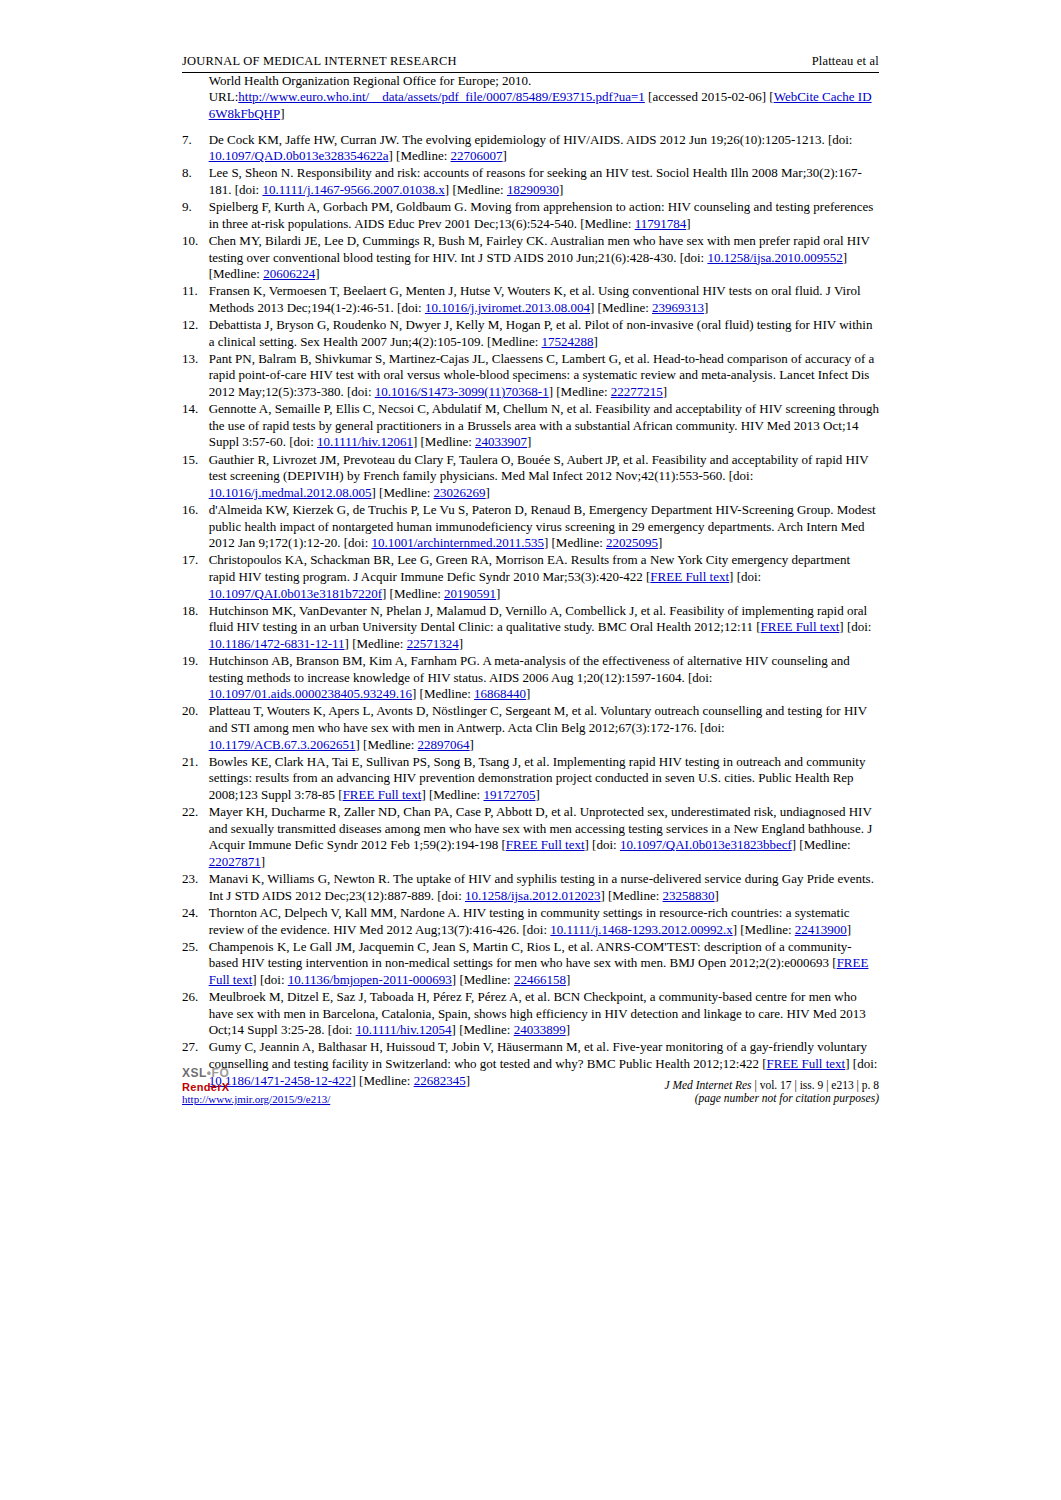Journal of Medical Internet Research
Platteau et al
World Health Organization Regional Office for Europe; 2010. URL:http://www.euro.who.int/__data/assets/pdf_file/0007/85489/E93715.pdf?ua=1 [accessed 2015-02-06] [WebCite Cache ID 6W8kFbQHP]
7. De Cock KM, Jaffe HW, Curran JW. The evolving epidemiology of HIV/AIDS. AIDS 2012 Jun 19;26(10):1205-1213. [doi: 10.1097/QAD.0b013e328354622a] [Medline: 22706007]
8. Lee S, Sheon N. Responsibility and risk: accounts of reasons for seeking an HIV test. Sociol Health Illn 2008 Mar;30(2):167-181. [doi: 10.1111/j.1467-9566.2007.01038.x] [Medline: 18290930]
9. Spielberg F, Kurth A, Gorbach PM, Goldbaum G. Moving from apprehension to action: HIV counseling and testing preferences in three at-risk populations. AIDS Educ Prev 2001 Dec;13(6):524-540. [Medline: 11791784]
10. Chen MY, Bilardi JE, Lee D, Cummings R, Bush M, Fairley CK. Australian men who have sex with men prefer rapid oral HIV testing over conventional blood testing for HIV. Int J STD AIDS 2010 Jun;21(6):428-430. [doi: 10.1258/ijsa.2010.009552] [Medline: 20606224]
11. Fransen K, Vermoesen T, Beelaert G, Menten J, Hutse V, Wouters K, et al. Using conventional HIV tests on oral fluid. J Virol Methods 2013 Dec;194(1-2):46-51. [doi: 10.1016/j.jviromet.2013.08.004] [Medline: 23969313]
12. Debattista J, Bryson G, Roudenko N, Dwyer J, Kelly M, Hogan P, et al. Pilot of non-invasive (oral fluid) testing for HIV within a clinical setting. Sex Health 2007 Jun;4(2):105-109. [Medline: 17524288]
13. Pant PN, Balram B, Shivkumar S, Martinez-Cajas JL, Claessens C, Lambert G, et al. Head-to-head comparison of accuracy of a rapid point-of-care HIV test with oral versus whole-blood specimens: a systematic review and meta-analysis. Lancet Infect Dis 2012 May;12(5):373-380. [doi: 10.1016/S1473-3099(11)70368-1] [Medline: 22277215]
14. Gennotte A, Semaille P, Ellis C, Necsoi C, Abdulatif M, Chellum N, et al. Feasibility and acceptability of HIV screening through the use of rapid tests by general practitioners in a Brussels area with a substantial African community. HIV Med 2013 Oct;14 Suppl 3:57-60. [doi: 10.1111/hiv.12061] [Medline: 24033907]
15. Gauthier R, Livrozet JM, Prevoteau du Clary F, Taulera O, Bouée S, Aubert JP, et al. Feasibility and acceptability of rapid HIV test screening (DEPIVIH) by French family physicians. Med Mal Infect 2012 Nov;42(11):553-560. [doi: 10.1016/j.medmal.2012.08.005] [Medline: 23026269]
16. d'Almeida KW, Kierzek G, de Truchis P, Le Vu S, Pateron D, Renaud B, Emergency Department HIV-Screening Group. Modest public health impact of nontargeted human immunodeficiency virus screening in 29 emergency departments. Arch Intern Med 2012 Jan 9;172(1):12-20. [doi: 10.1001/archinternmed.2011.535] [Medline: 22025095]
17. Christopoulos KA, Schackman BR, Lee G, Green RA, Morrison EA. Results from a New York City emergency department rapid HIV testing program. J Acquir Immune Defic Syndr 2010 Mar;53(3):420-422 [FREE Full text] [doi: 10.1097/QAI.0b013e3181b7220f] [Medline: 20190591]
18. Hutchinson MK, VanDevanter N, Phelan J, Malamud D, Vernillo A, Combellick J, et al. Feasibility of implementing rapid oral fluid HIV testing in an urban University Dental Clinic: a qualitative study. BMC Oral Health 2012;12:11 [FREE Full text] [doi: 10.1186/1472-6831-12-11] [Medline: 22571324]
19. Hutchinson AB, Branson BM, Kim A, Farnham PG. A meta-analysis of the effectiveness of alternative HIV counseling and testing methods to increase knowledge of HIV status. AIDS 2006 Aug 1;20(12):1597-1604. [doi: 10.1097/01.aids.0000238405.93249.16] [Medline: 16868440]
20. Platteau T, Wouters K, Apers L, Avonts D, Nöstlinger C, Sergeant M, et al. Voluntary outreach counselling and testing for HIV and STI among men who have sex with men in Antwerp. Acta Clin Belg 2012;67(3):172-176. [doi: 10.1179/ACB.67.3.2062651] [Medline: 22897064]
21. Bowles KE, Clark HA, Tai E, Sullivan PS, Song B, Tsang J, et al. Implementing rapid HIV testing in outreach and community settings: results from an advancing HIV prevention demonstration project conducted in seven U.S. cities. Public Health Rep 2008;123 Suppl 3:78-85 [FREE Full text] [Medline: 19172705]
22. Mayer KH, Ducharme R, Zaller ND, Chan PA, Case P, Abbott D, et al. Unprotected sex, underestimated risk, undiagnosed HIV and sexually transmitted diseases among men who have sex with men accessing testing services in a New England bathhouse. J Acquir Immune Defic Syndr 2012 Feb 1;59(2):194-198 [FREE Full text] [doi: 10.1097/QAI.0b013e31823bbecf] [Medline: 22027871]
23. Manavi K, Williams G, Newton R. The uptake of HIV and syphilis testing in a nurse-delivered service during Gay Pride events. Int J STD AIDS 2012 Dec;23(12):887-889. [doi: 10.1258/ijsa.2012.012023] [Medline: 23258830]
24. Thornton AC, Delpech V, Kall MM, Nardone A. HIV testing in community settings in resource-rich countries: a systematic review of the evidence. HIV Med 2012 Aug;13(7):416-426. [doi: 10.1111/j.1468-1293.2012.00992.x] [Medline: 22413900]
25. Champenois K, Le Gall JM, Jacquemin C, Jean S, Martin C, Rios L, et al. ANRS-COM'TEST: description of a community-based HIV testing intervention in non-medical settings for men who have sex with men. BMJ Open 2012;2(2):e000693 [FREE Full text] [doi: 10.1136/bmjopen-2011-000693] [Medline: 22466158]
26. Meulbroek M, Ditzel E, Saz J, Taboada H, Pérez F, Pérez A, et al. BCN Checkpoint, a community-based centre for men who have sex with men in Barcelona, Catalonia, Spain, shows high efficiency in HIV detection and linkage to care. HIV Med 2013 Oct;14 Suppl 3:25-28. [doi: 10.1111/hiv.12054] [Medline: 24033899]
27. Gumy C, Jeannin A, Balthasar H, Huissoud T, Jobin V, Häusermann M, et al. Five-year monitoring of a gay-friendly voluntary counselling and testing facility in Switzerland: who got tested and why? BMC Public Health 2012;12:422 [FREE Full text] [doi: 10.1186/1471-2458-12-422] [Medline: 22682345]
XSL•FO
RenderX
http://www.jmir.org/2015/9/e213/
J Med Internet Res | vol. 17 | iss. 9 | e213 | p. 8
(page number not for citation purposes)